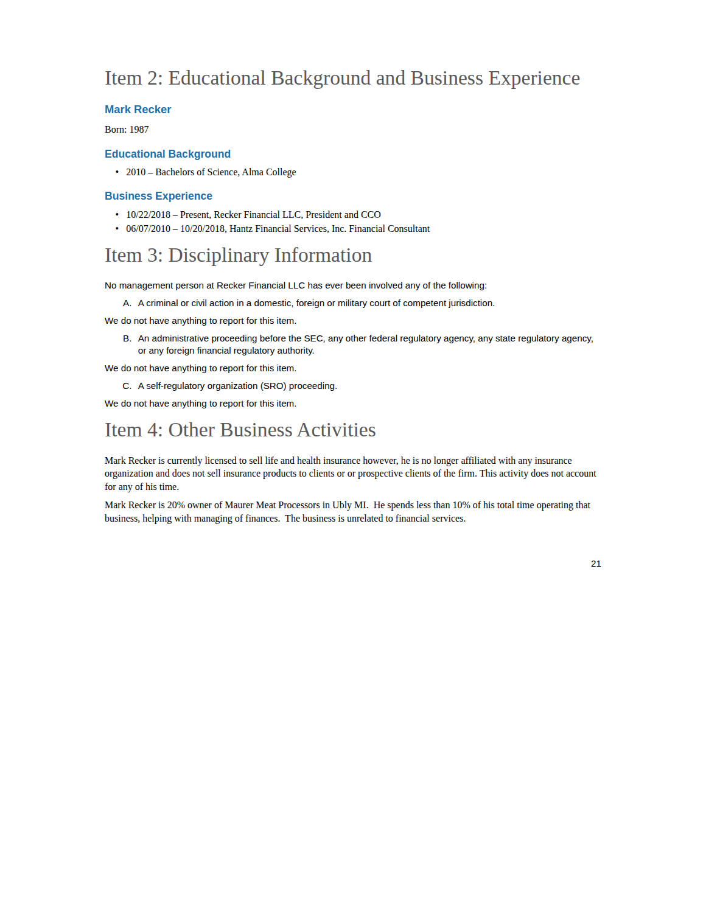Item 2: Educational Background and Business Experience
Mark Recker
Born: 1987
Educational Background
2010 – Bachelors of Science, Alma College
Business Experience
10/22/2018 – Present, Recker Financial LLC, President and CCO
06/07/2010 – 10/20/2018, Hantz Financial Services, Inc. Financial Consultant
Item 3: Disciplinary Information
No management person at Recker Financial LLC has ever been involved any of the following:
A criminal or civil action in a domestic, foreign or military court of competent jurisdiction.
We do not have anything to report for this item.
An administrative proceeding before the SEC, any other federal regulatory agency, any state regulatory agency, or any foreign financial regulatory authority.
We do not have anything to report for this item.
A self-regulatory organization (SRO) proceeding.
We do not have anything to report for this item.
Item 4: Other Business Activities
Mark Recker is currently licensed to sell life and health insurance however, he is no longer affiliated with any insurance organization and does not sell insurance products to clients or or prospective clients of the firm. This activity does not account for any of his time.
Mark Recker is 20% owner of Maurer Meat Processors in Ubly MI. He spends less than 10% of his total time operating that business, helping with managing of finances. The business is unrelated to financial services.
21